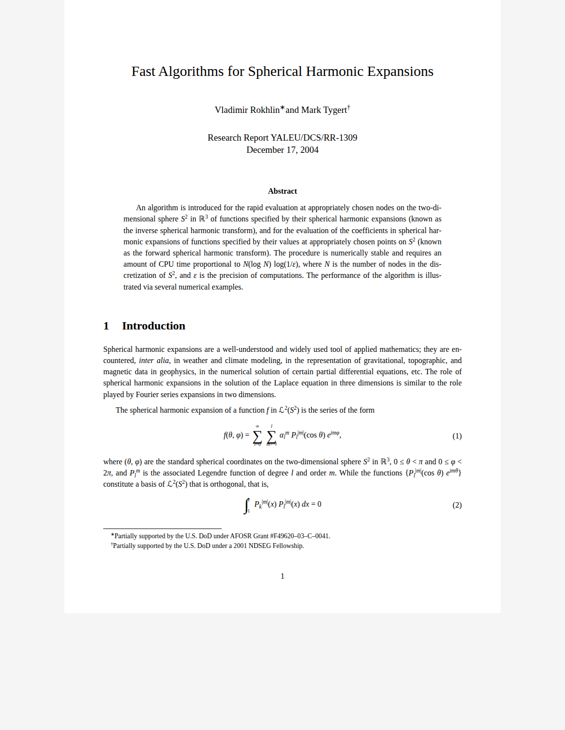Fast Algorithms for Spherical Harmonic Expansions
Vladimir Rokhlin∗and Mark Tygert†
Research Report YALEU/DCS/RR-1309
December 17, 2004
Abstract
An algorithm is introduced for the rapid evaluation at appropriately chosen nodes on the two-dimensional sphere S 2 in ℝ3 of functions specified by their spherical harmonic expansions (known as the inverse spherical harmonic transform), and for the evaluation of the coefficients in spherical harmonic expansions of functions specified by their values at appropriately chosen points on S 2 (known as the forward spherical harmonic transform). The procedure is numerically stable and requires an amount of CPU time proportional to N(log N) log(1/ε), where N is the number of nodes in the discretization of S 2, and ε is the precision of computations. The performance of the algorithm is illustrated via several numerical examples.
1 Introduction
Spherical harmonic expansions are a well-understood and widely used tool of applied mathematics; they are encountered, inter alia, in weather and climate modeling, in the representation of gravitational, topographic, and magnetic data in geophysics, in the numerical solution of certain partial differential equations, etc. The role of spherical harmonic expansions in the solution of the Laplace equation in three dimensions is similar to the role played by Fourier series expansions in two dimensions.
The spherical harmonic expansion of a function f in ℒ2(S 2) is the series of the form
f(θ, φ) = ∞∑l=0 l∑m=−l αlm Pl|m|(cos θ) eimφ,
(1)
where (θ, φ) are the standard spherical coordinates on the two-dimensional sphere S 2 in ℝ3, 0 ≤ θ < π and 0 ≤ φ < 2π, and Plm is the associated Legendre function of degree l and order m. While the functions {Pl|m|(cos θ) eimθ} constitute a basis of ℒ2(S 2) that is orthogonal, that is,
1∫−1 Pk|m|(x) Pl|m|(x) dx = 0
(2)
∗Partially supported by the U.S. DoD under AFOSR Grant #F49620–03–C–0041.
†Partially supported by the U.S. DoD under a 2001 NDSEG Fellowship.
1